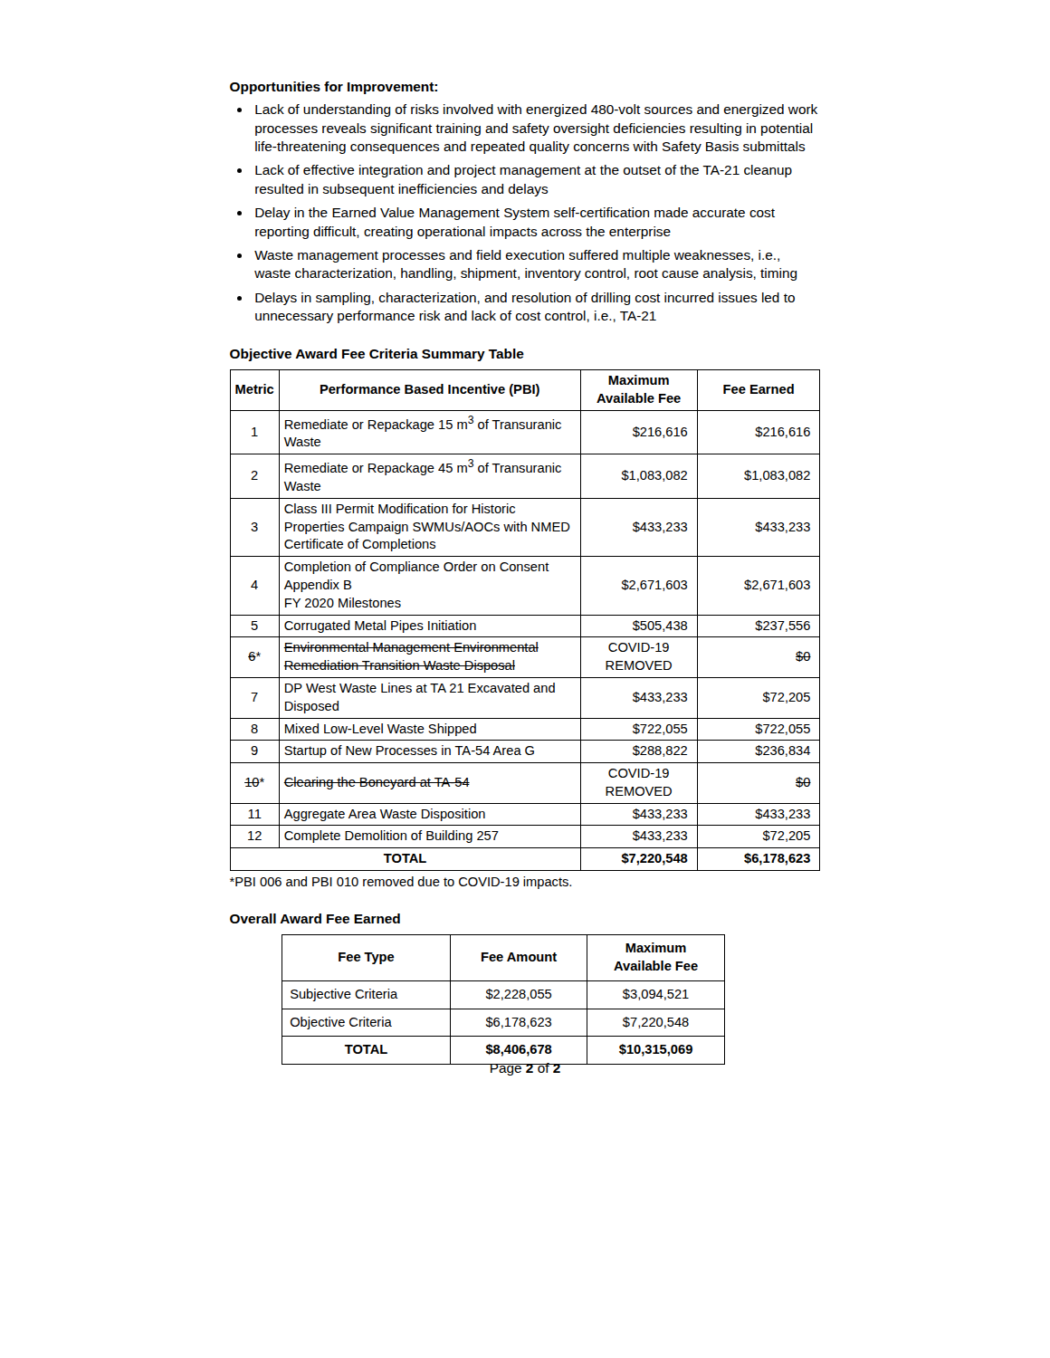Opportunities for Improvement:
Lack of understanding of risks involved with energized 480-volt sources and energized work processes reveals significant training and safety oversight deficiencies resulting in potential life-threatening consequences and repeated quality concerns with Safety Basis submittals
Lack of effective integration and project management at the outset of the TA-21 cleanup resulted in subsequent inefficiencies and delays
Delay in the Earned Value Management System self-certification made accurate cost reporting difficult, creating operational impacts across the enterprise
Waste management processes and field execution suffered multiple weaknesses, i.e., waste characterization, handling, shipment, inventory control, root cause analysis, timing
Delays in sampling, characterization, and resolution of drilling cost incurred issues led to unnecessary performance risk and lack of cost control, i.e., TA-21
Objective Award Fee Criteria Summary Table
| Metric | Performance Based Incentive (PBI) | Maximum Available Fee | Fee Earned |
| --- | --- | --- | --- |
| 1 | Remediate or Repackage 15 m 3 of Transuranic Waste | $216,616 | $216,616 |
| 2 | Remediate or Repackage 45 m 3 of Transuranic Waste | $1,083,082 | $1,083,082 |
| 3 | Class III Permit Modification for Historic Properties Campaign SWMUs/AOCs with NMED Certificate of Completions | $433,233 | $433,233 |
| 4 | Completion of Compliance Order on Consent Appendix B FY 2020 Milestones | $2,671,603 | $2,671,603 |
| 5 | Corrugated Metal Pipes Initiation | $505,438 | $237,556 |
| 6 * | Environmental Management Environmental Remediation Transition Waste Disposal | COVID-19 REMOVED | $0 |
| 7 | DP West Waste Lines at TA 21 Excavated and Disposed | $433,233 | $72,205 |
| 8 | Mixed Low-Level Waste Shipped | $722,055 | $722,055 |
| 9 | Startup of New Processes in TA-54 Area G | $288,822 | $236,834 |
| 10 * | Clearing the Boneyard at TA-54 | COVID-19 REMOVED | $0 |
| 11 | Aggregate Area Waste Disposition | $433,233 | $433,233 |
| 12 | Complete Demolition of Building 257 | $433,233 | $72,205 |
| TOTAL | $7,220,548 | $6,178,623 |
*PBI 006 and PBI 010 removed due to COVID-19 impacts.
Overall Award Fee Earned
| Fee Type | Fee Amount | Maximum Available Fee |
| --- | --- | --- |
| Subjective Criteria | $2,228,055 | $3,094,521 |
| Objective Criteria | $6,178,623 | $7,220,548 |
| TOTAL | $8,406,678 | $10,315,069 |
Page 2 of 2